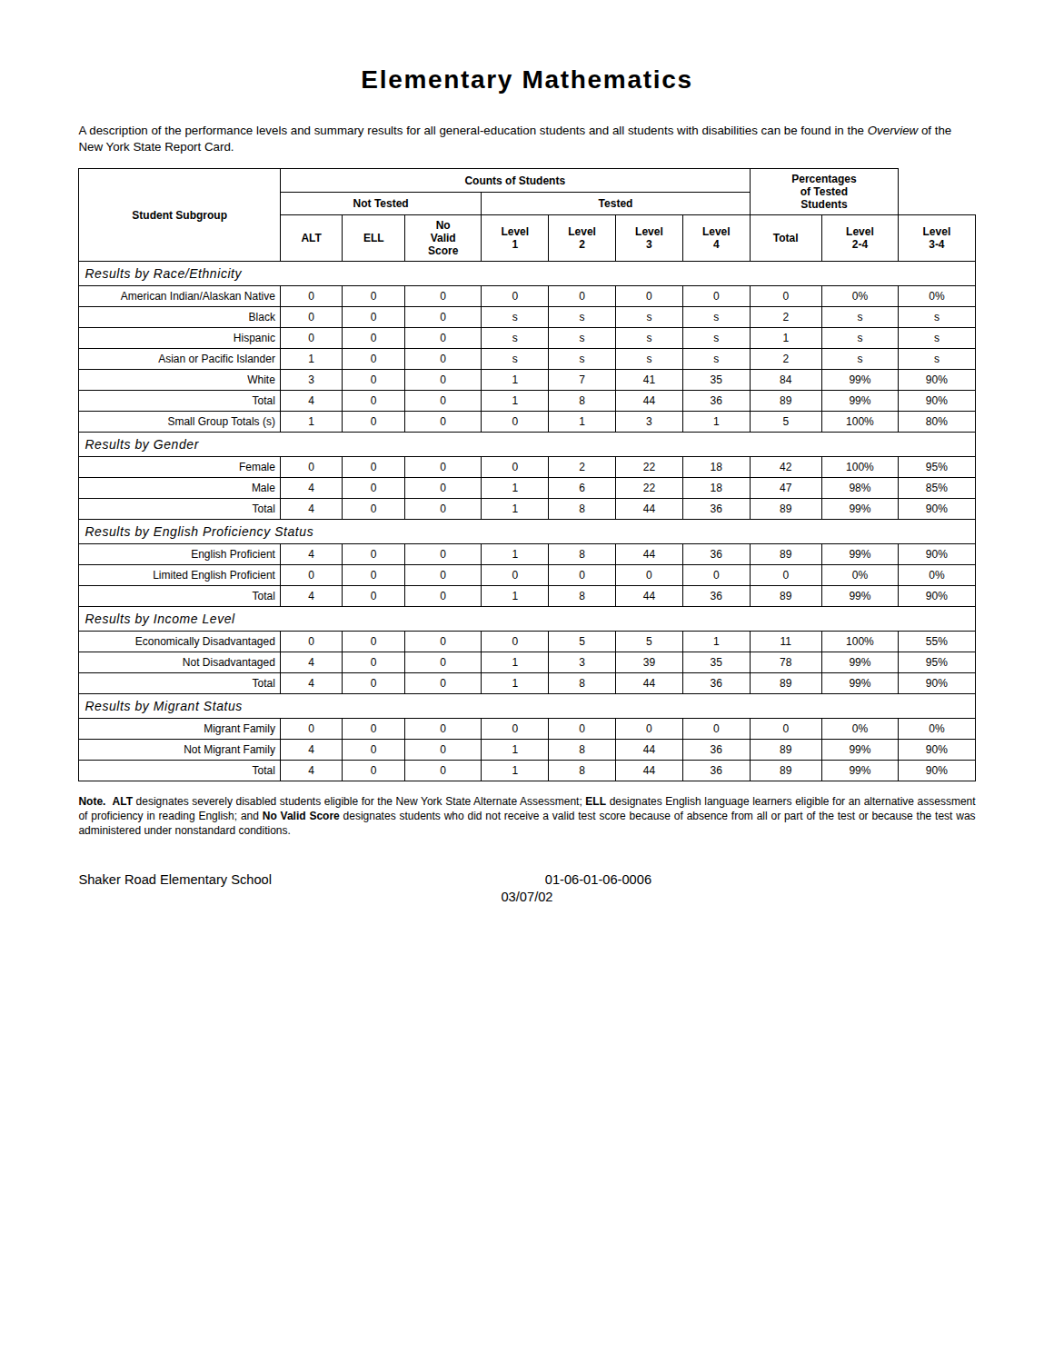Elementary Mathematics
A description of the performance levels and summary results for all general-education students and all students with disabilities can be found in the Overview of the New York State Report Card.
| Student Subgroup | Counts of Students | Percentages of Tested Students |
| --- | --- | --- |
| Not Tested | Tested |
| ALT | ELL | No Valid Score | Level 1 | Level 2 | Level 3 | Level 4 | Total | Level 2-4 | Level 3-4 |
| Results by Race/Ethnicity |
| American Indian/Alaskan Native | 0 | 0 | 0 | 0 | 0 | 0 | 0 | 0 | 0% | 0% |
| Black | 0 | 0 | 0 | s | s | s | s | 2 | s | s |
| Hispanic | 0 | 0 | 0 | s | s | s | s | 1 | s | s |
| Asian or Pacific Islander | 1 | 0 | 0 | s | s | s | s | 2 | s | s |
| White | 3 | 0 | 0 | 1 | 7 | 41 | 35 | 84 | 99% | 90% |
| Total | 4 | 0 | 0 | 1 | 8 | 44 | 36 | 89 | 99% | 90% |
| Small Group Totals (s) | 1 | 0 | 0 | 0 | 1 | 3 | 1 | 5 | 100% | 80% |
| Results by Gender |
| Female | 0 | 0 | 0 | 0 | 2 | 22 | 18 | 42 | 100% | 95% |
| Male | 4 | 0 | 0 | 1 | 6 | 22 | 18 | 47 | 98% | 85% |
| Total | 4 | 0 | 0 | 1 | 8 | 44 | 36 | 89 | 99% | 90% |
| Results by English Proficiency Status |
| English Proficient | 4 | 0 | 0 | 1 | 8 | 44 | 36 | 89 | 99% | 90% |
| Limited English Proficient | 0 | 0 | 0 | 0 | 0 | 0 | 0 | 0 | 0% | 0% |
| Total | 4 | 0 | 0 | 1 | 8 | 44 | 36 | 89 | 99% | 90% |
| Results by Income Level |
| Economically Disadvantaged | 0 | 0 | 0 | 0 | 5 | 5 | 1 | 11 | 100% | 55% |
| Not Disadvantaged | 4 | 0 | 0 | 1 | 3 | 39 | 35 | 78 | 99% | 95% |
| Total | 4 | 0 | 0 | 1 | 8 | 44 | 36 | 89 | 99% | 90% |
| Results by Migrant Status |
| Migrant Family | 0 | 0 | 0 | 0 | 0 | 0 | 0 | 0 | 0% | 0% |
| Not Migrant Family | 4 | 0 | 0 | 1 | 8 | 44 | 36 | 89 | 99% | 90% |
| Total | 4 | 0 | 0 | 1 | 8 | 44 | 36 | 89 | 99% | 90% |
Note. ALT designates severely disabled students eligible for the New York State Alternate Assessment; ELL designates English language learners eligible for an alternative assessment of proficiency in reading English; and No Valid Score designates students who did not receive a valid test score because of absence from all or part of the test or because the test was administered under nonstandard conditions.
Shaker Road Elementary School 01-06-01-06-0006
03/07/02